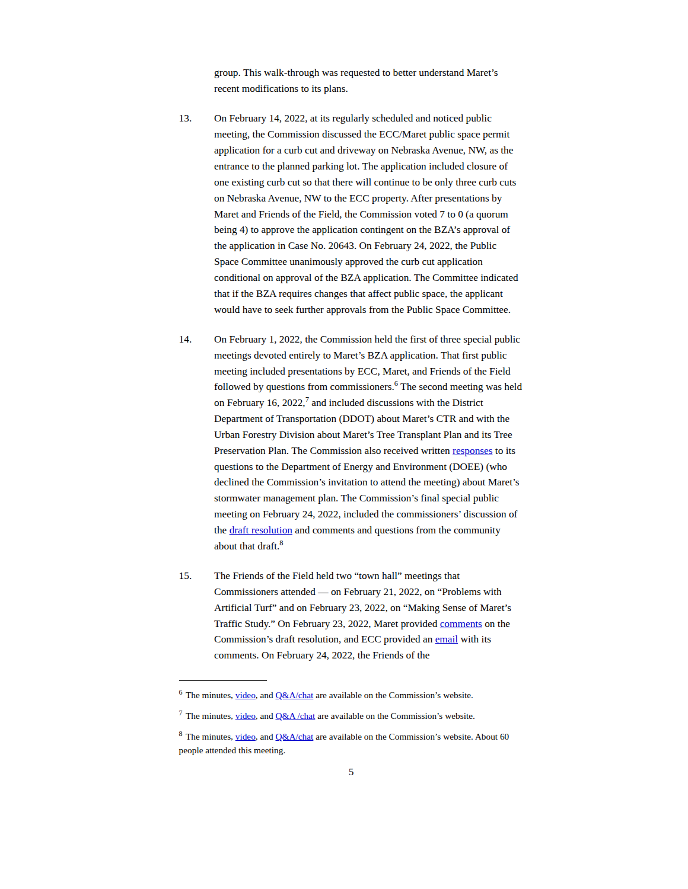group. This walk-through was requested to better understand Maret’s recent modifications to its plans.
13. On February 14, 2022, at its regularly scheduled and noticed public meeting, the Commission discussed the ECC/Maret public space permit application for a curb cut and driveway on Nebraska Avenue, NW, as the entrance to the planned parking lot. The application included closure of one existing curb cut so that there will continue to be only three curb cuts on Nebraska Avenue, NW to the ECC property. After presentations by Maret and Friends of the Field, the Commission voted 7 to 0 (a quorum being 4) to approve the application contingent on the BZA’s approval of the application in Case No. 20643. On February 24, 2022, the Public Space Committee unanimously approved the curb cut application conditional on approval of the BZA application. The Committee indicated that if the BZA requires changes that affect public space, the applicant would have to seek further approvals from the Public Space Committee.
14. On February 1, 2022, the Commission held the first of three special public meetings devoted entirely to Maret’s BZA application. That first public meeting included presentations by ECC, Maret, and Friends of the Field followed by questions from commissioners.6 The second meeting was held on February 16, 2022,7 and included discussions with the District Department of Transportation (DDOT) about Maret’s CTR and with the Urban Forestry Division about Maret’s Tree Transplant Plan and its Tree Preservation Plan. The Commission also received written responses to its questions to the Department of Energy and Environment (DOEE) (who declined the Commission’s invitation to attend the meeting) about Maret’s stormwater management plan. The Commission’s final special public meeting on February 24, 2022, included the commissioners’ discussion of the draft resolution and comments and questions from the community about that draft.8
15. The Friends of the Field held two “town hall” meetings that Commissioners attended — on February 21, 2022, on “Problems with Artificial Turf” and on February 23, 2022, on “Making Sense of Maret’s Traffic Study.” On February 23, 2022, Maret provided comments on the Commission’s draft resolution, and ECC provided an email with its comments. On February 24, 2022, the Friends of the
6 The minutes, video, and Q&A/chat are available on the Commission’s website.
7 The minutes, video, and Q&A /chat are available on the Commission’s website.
8 The minutes, video, and Q&A/chat are available on the Commission’s website. About 60 people attended this meeting.
5